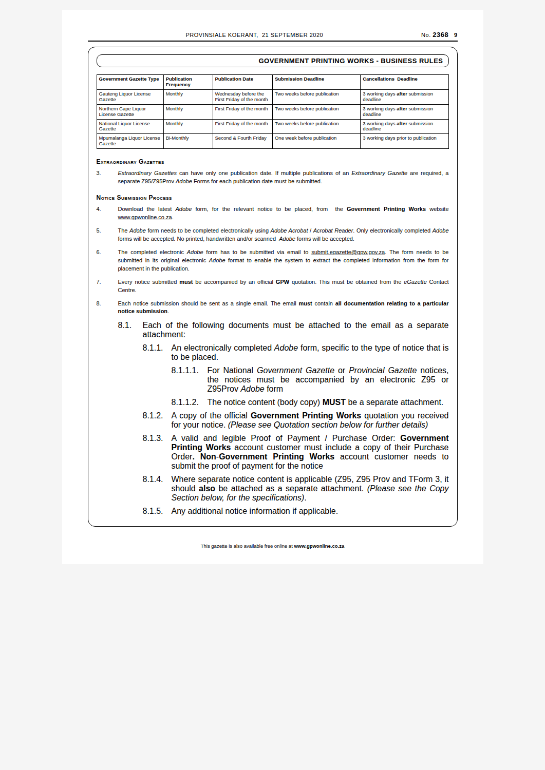PROVINSIALE KOERANT, 21 SEPTEMBER 2020
No. 2368 9
GOVERNMENT PRINTING WORKS - BUSINESS RULES
| Government Gazette Type | Publication Frequency | Publication Date | Submission Deadline | Cancellations Deadline |
| --- | --- | --- | --- | --- |
| Gauteng Liquor License Gazette | Monthly | Wednesday before the First Friday of the month | Two weeks before publication | 3 working days after submission deadline |
| Northern Cape Liquor License Gazette | Monthly | First Friday of the month | Two weeks before publication | 3 working days after submission deadline |
| National Liquor License Gazette | Monthly | First Friday of the month | Two weeks before publication | 3 working days after submission deadline |
| Mpumalanga Liquor License Gazette | Bi-Monthly | Second & Fourth Friday | One week before publication | 3 working days prior to publication |
Extraordinary Gazettes
3. Extraordinary Gazettes can have only one publication date. If multiple publications of an Extraordinary Gazette are required, a separate Z95/Z95Prov Adobe Forms for each publication date must be submitted.
Notice Submission Process
4. Download the latest Adobe form, for the relevant notice to be placed, from the Government Printing Works website www.gpwonline.co.za.
5. The Adobe form needs to be completed electronically using Adobe Acrobat / Acrobat Reader. Only electronically completed Adobe forms will be accepted. No printed, handwritten and/or scanned Adobe forms will be accepted.
6. The completed electronic Adobe form has to be submitted via email to submit.egazette@gpw.gov.za. The form needs to be submitted in its original electronic Adobe format to enable the system to extract the completed information from the form for placement in the publication.
7. Every notice submitted must be accompanied by an official GPW quotation. This must be obtained from the eGazette Contact Centre.
8. Each notice submission should be sent as a single email. The email must contain all documentation relating to a particular notice submission.
8.1. Each of the following documents must be attached to the email as a separate attachment:
8.1.1. An electronically completed Adobe form, specific to the type of notice that is to be placed.
8.1.1.1. For National Government Gazette or Provincial Gazette notices, the notices must be accompanied by an electronic Z95 or Z95Prov Adobe form
8.1.1.2. The notice content (body copy) MUST be a separate attachment.
8.1.2. A copy of the official Government Printing Works quotation you received for your notice. (Please see Quotation section below for further details)
8.1.3. A valid and legible Proof of Payment / Purchase Order: Government Printing Works account customer must include a copy of their Purchase Order. Non-Government Printing Works account customer needs to submit the proof of payment for the notice
8.1.4. Where separate notice content is applicable (Z95, Z95 Prov and TForm 3, it should also be attached as a separate attachment. (Please see the Copy Section below, for the specifications).
8.1.5. Any additional notice information if applicable.
This gazette is also available free online at www.gpwonline.co.za